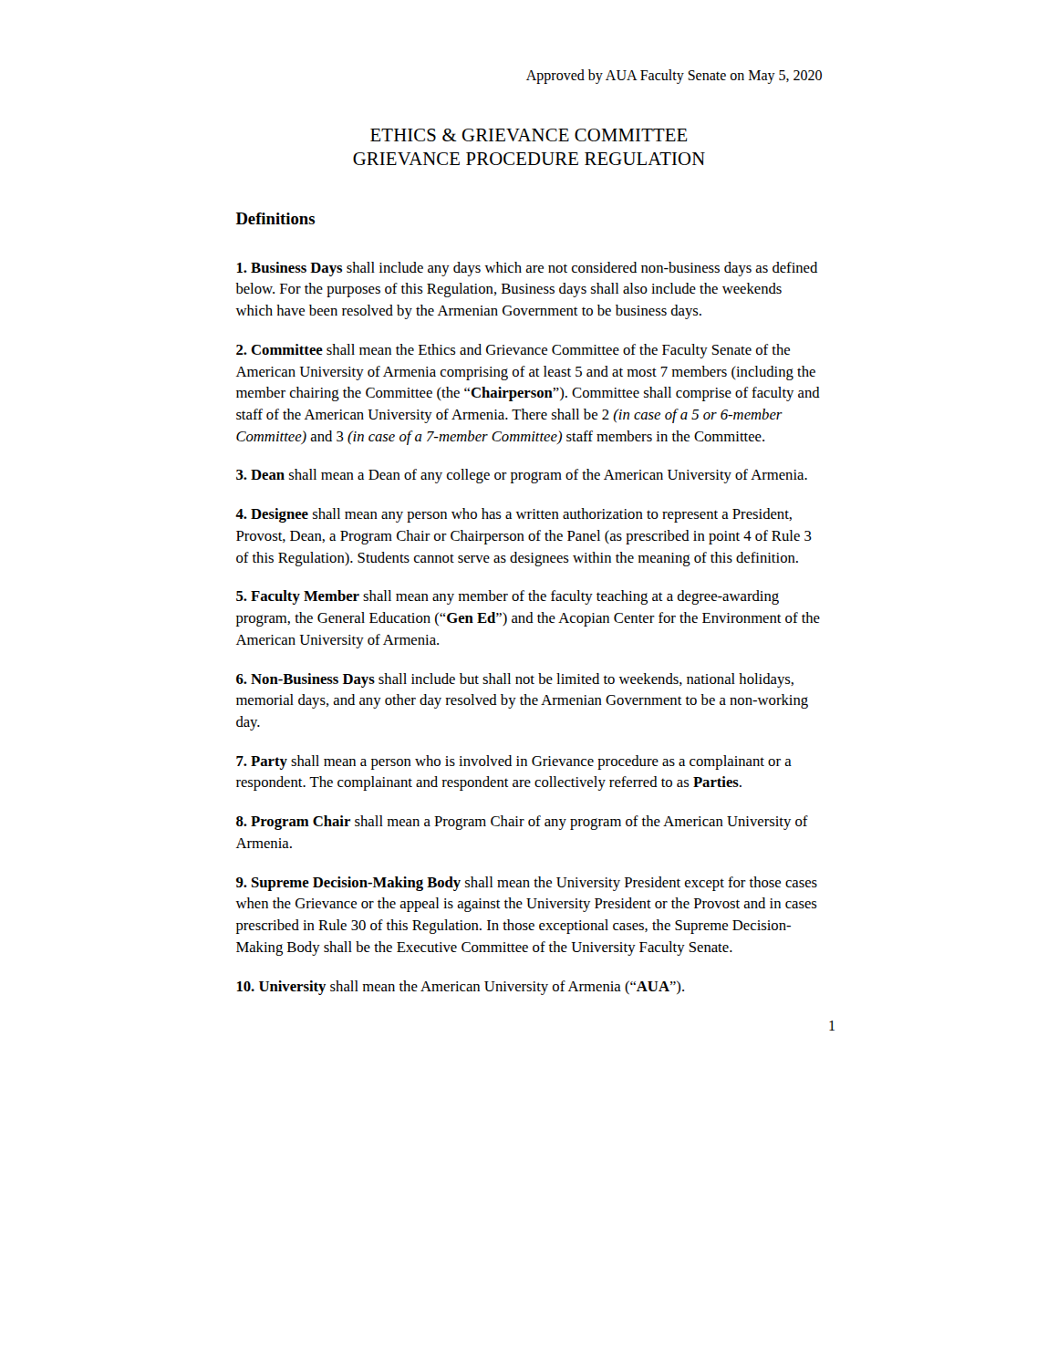Approved by AUA Faculty Senate on May 5, 2020
ETHICS & GRIEVANCE COMMITTEE
GRIEVANCE PROCEDURE REGULATION
Definitions
1. Business Days shall include any days which are not considered non-business days as defined below. For the purposes of this Regulation, Business days shall also include the weekends which have been resolved by the Armenian Government to be business days.
2. Committee shall mean the Ethics and Grievance Committee of the Faculty Senate of the American University of Armenia comprising of at least 5 and at most 7 members (including the member chairing the Committee (the “Chairperson”). Committee shall comprise of faculty and staff of the American University of Armenia. There shall be 2 (in case of a 5 or 6-member Committee) and 3 (in case of a 7-member Committee) staff members in the Committee.
3. Dean shall mean a Dean of any college or program of the American University of Armenia.
4. Designee shall mean any person who has a written authorization to represent a President, Provost, Dean, a Program Chair or Chairperson of the Panel (as prescribed in point 4 of Rule 3 of this Regulation). Students cannot serve as designees within the meaning of this definition.
5. Faculty Member shall mean any member of the faculty teaching at a degree-awarding program, the General Education (“Gen Ed”) and the Acopian Center for the Environment of the American University of Armenia.
6. Non-Business Days shall include but shall not be limited to weekends, national holidays, memorial days, and any other day resolved by the Armenian Government to be a non-working day.
7. Party shall mean a person who is involved in Grievance procedure as a complainant or a respondent. The complainant and respondent are collectively referred to as Parties.
8. Program Chair shall mean a Program Chair of any program of the American University of Armenia.
9. Supreme Decision-Making Body shall mean the University President except for those cases when the Grievance or the appeal is against the University President or the Provost and in cases prescribed in Rule 30 of this Regulation. In those exceptional cases, the Supreme Decision-Making Body shall be the Executive Committee of the University Faculty Senate.
10. University shall mean the American University of Armenia (“AUA”).
1